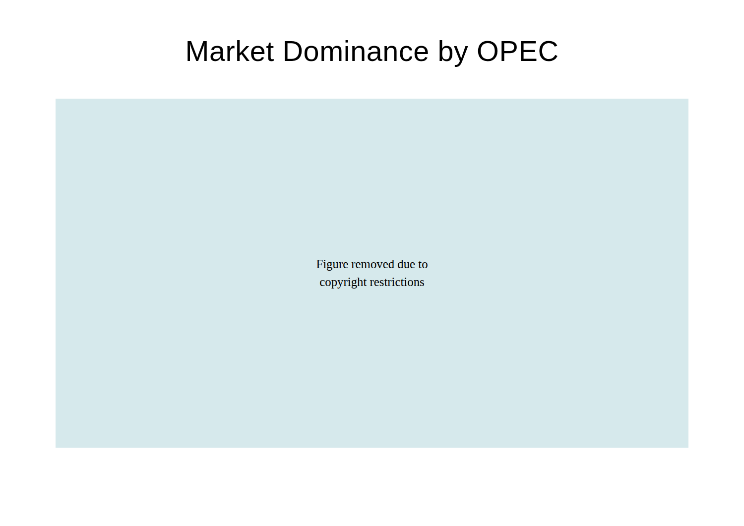Market Dominance by OPEC
Figure removed due to
copyright restrictions